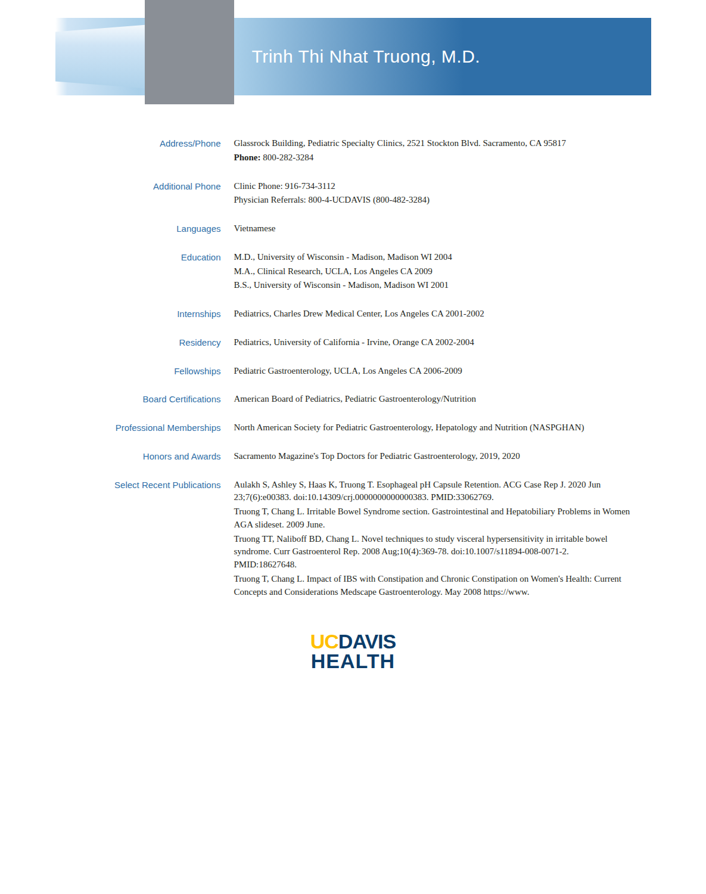Trinh Thi Nhat Truong, M.D.
| Address/Phone | Glassrock Building, Pediatric Specialty Clinics, 2521 Stockton Blvd. Sacramento, CA 95817 Phone: 800-282-3284 |
| Additional Phone | Clinic Phone: 916-734-3112 Physician Referrals: 800-4-UCDAVIS (800-482-3284) |
| Languages | Vietnamese |
| Education | M.D., University of Wisconsin - Madison, Madison WI 2004 M.A., Clinical Research, UCLA, Los Angeles CA 2009 B.S., University of Wisconsin - Madison, Madison WI 2001 |
| Internships | Pediatrics, Charles Drew Medical Center, Los Angeles CA 2001-2002 |
| Residency | Pediatrics, University of California - Irvine, Orange CA 2002-2004 |
| Fellowships | Pediatric Gastroenterology, UCLA, Los Angeles CA 2006-2009 |
| Board Certifications | American Board of Pediatrics, Pediatric Gastroenterology/Nutrition |
| Professional Memberships | North American Society for Pediatric Gastroenterology, Hepatology and Nutrition (NASPGHAN) |
| Honors and Awards | Sacramento Magazine's Top Doctors for Pediatric Gastroenterology, 2019, 2020 |
| Select Recent Publications | Aulakh S, Ashley S, Haas K, Truong T. Esophageal pH Capsule Retention. ACG Case Rep J. 2020 Jun 23;7(6):e00383. doi:10.14309/crj.0000000000000383. PMID:33062769. Truong T, Chang L. Irritable Bowel Syndrome section. Gastrointestinal and Hepatobiliary Problems in Women AGA slideset. 2009 June. Truong TT, Naliboff BD, Chang L. Novel techniques to study visceral hypersensitivity in irritable bowel syndrome. Curr Gastroenterol Rep. 2008 Aug;10(4):369-78. doi:10.1007/s11894-008-0071-2. PMID:18627648. Truong T, Chang L. Impact of IBS with Constipation and Chronic Constipation on Women's Health: Current Concepts and Considerations Medscape Gastroenterology. May 2008 https://www. |
UC DAVIS HEALTH